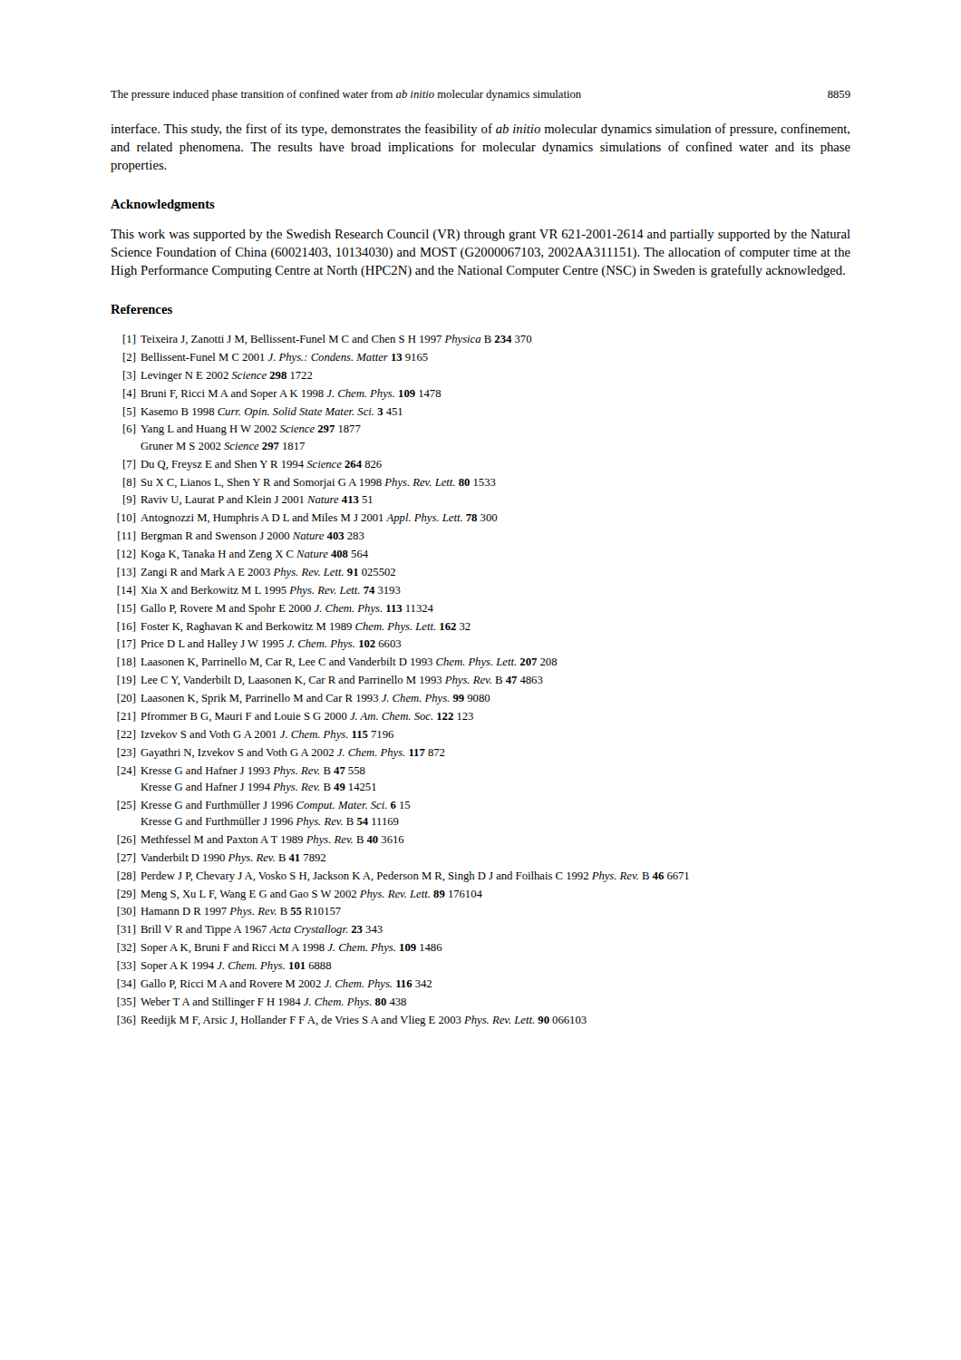The pressure induced phase transition of confined water from ab initio molecular dynamics simulation 8859
interface. This study, the first of its type, demonstrates the feasibility of ab initio molecular dynamics simulation of pressure, confinement, and related phenomena. The results have broad implications for molecular dynamics simulations of confined water and its phase properties.
Acknowledgments
This work was supported by the Swedish Research Council (VR) through grant VR 621-2001-2614 and partially supported by the Natural Science Foundation of China (60021403, 10134030) and MOST (G2000067103, 2002AA311151). The allocation of computer time at the High Performance Computing Centre at North (HPC2N) and the National Computer Centre (NSC) in Sweden is gratefully acknowledged.
References
Teixeira J, Zanotti J M, Bellissent-Funel M C and Chen S H 1997 Physica B 234 370
Bellissent-Funel M C 2001 J. Phys.: Condens. Matter 13 9165
Levinger N E 2002 Science 298 1722
Bruni F, Ricci M A and Soper A K 1998 J. Chem. Phys. 109 1478
Kasemo B 1998 Curr. Opin. Solid State Mater. Sci. 3 451
Yang L and Huang H W 2002 Science 297 1877Gruner M S 2002 Science 297 1817
Du Q, Freysz E and Shen Y R 1994 Science 264 826
Su X C, Lianos L, Shen Y R and Somorjai G A 1998 Phys. Rev. Lett. 80 1533
Raviv U, Laurat P and Klein J 2001 Nature 413 51
Antognozzi M, Humphris A D L and Miles M J 2001 Appl. Phys. Lett. 78 300
Bergman R and Swenson J 2000 Nature 403 283
Koga K, Tanaka H and Zeng X C Nature 408 564
Zangi R and Mark A E 2003 Phys. Rev. Lett. 91 025502
Xia X and Berkowitz M L 1995 Phys. Rev. Lett. 74 3193
Gallo P, Rovere M and Spohr E 2000 J. Chem. Phys. 113 11324
Foster K, Raghavan K and Berkowitz M 1989 Chem. Phys. Lett. 162 32
Price D L and Halley J W 1995 J. Chem. Phys. 102 6603
Laasonen K, Parrinello M, Car R, Lee C and Vanderbilt D 1993 Chem. Phys. Lett. 207 208
Lee C Y, Vanderbilt D, Laasonen K, Car R and Parrinello M 1993 Phys. Rev. B 47 4863
Laasonen K, Sprik M, Parrinello M and Car R 1993 J. Chem. Phys. 99 9080
Pfrommer B G, Mauri F and Louie S G 2000 J. Am. Chem. Soc. 122 123
Izvekov S and Voth G A 2001 J. Chem. Phys. 115 7196
Gayathri N, Izvekov S and Voth G A 2002 J. Chem. Phys. 117 872
Kresse G and Hafner J 1993 Phys. Rev. B 47 558Kresse G and Hafner J 1994 Phys. Rev. B 49 14251
Kresse G and Furthmüller J 1996 Comput. Mater. Sci. 6 15Kresse G and Furthmüller J 1996 Phys. Rev. B 54 11169
Methfessel M and Paxton A T 1989 Phys. Rev. B 40 3616
Vanderbilt D 1990 Phys. Rev. B 41 7892
Perdew J P, Chevary J A, Vosko S H, Jackson K A, Pederson M R, Singh D J and Foilhais C 1992 Phys. Rev. B 46 6671
Meng S, Xu L F, Wang E G and Gao S W 2002 Phys. Rev. Lett. 89 176104
Hamann D R 1997 Phys. Rev. B 55 R10157
Brill V R and Tippe A 1967 Acta Crystallogr. 23 343
Soper A K, Bruni F and Ricci M A 1998 J. Chem. Phys. 109 1486
Soper A K 1994 J. Chem. Phys. 101 6888
Gallo P, Ricci M A and Rovere M 2002 J. Chem. Phys. 116 342
Weber T A and Stillinger F H 1984 J. Chem. Phys. 80 438
Reedijk M F, Arsic J, Hollander F F A, de Vries S A and Vlieg E 2003 Phys. Rev. Lett. 90 066103